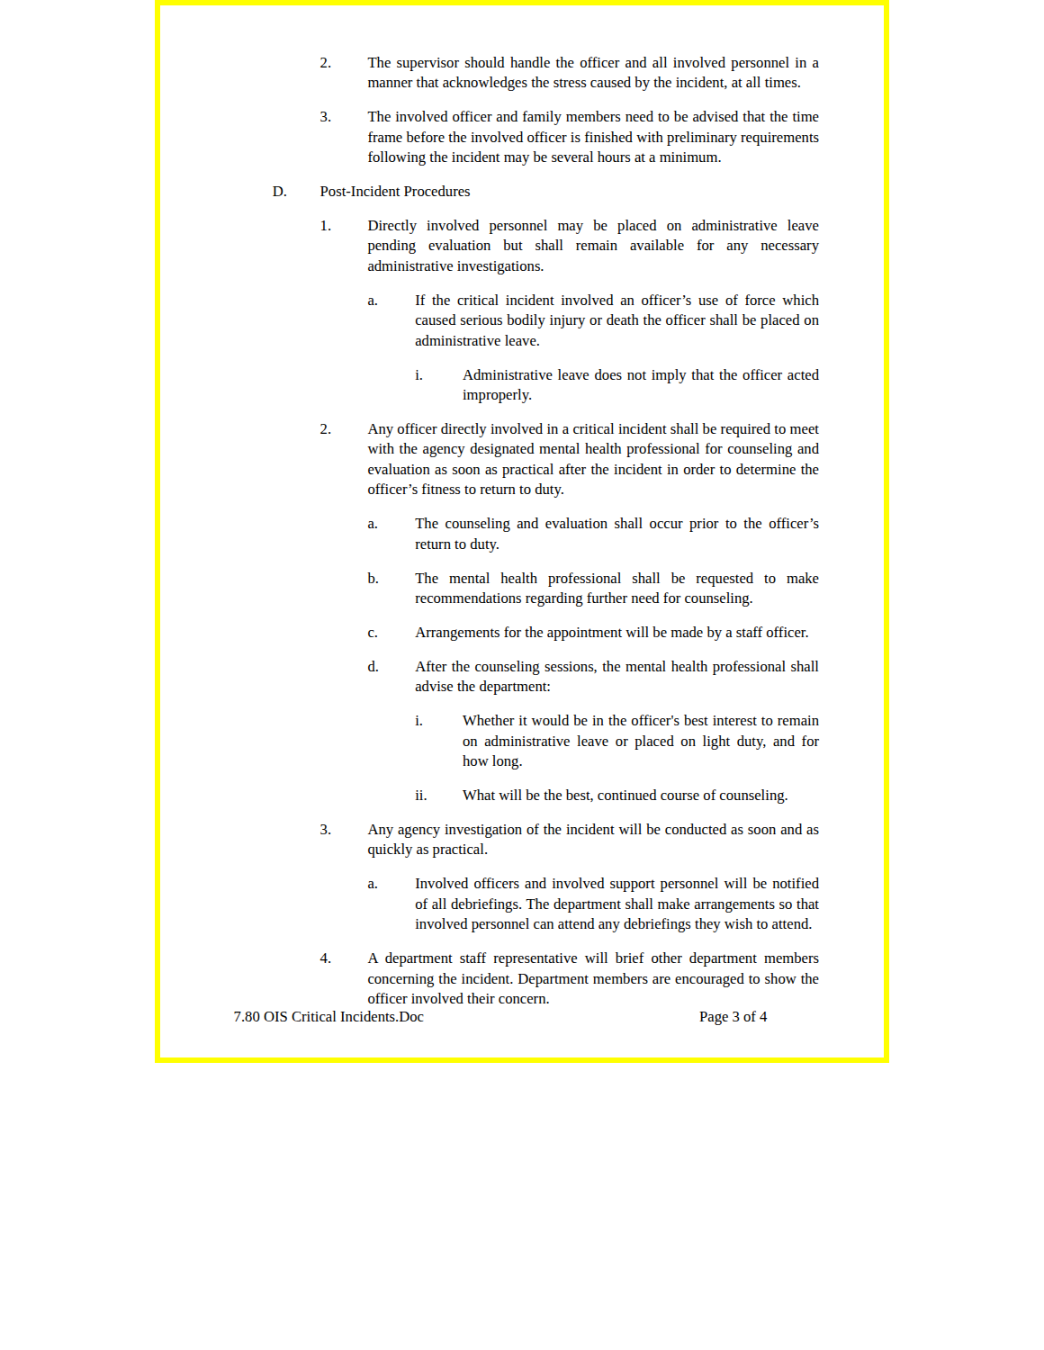2.
The supervisor should handle the officer and all involved personnel in a manner that acknowledges the stress caused by the incident, at all times.
3.
The involved officer and family members need to be advised that the time frame before the involved officer is finished with preliminary requirements following the incident may be several hours at a minimum.
D.
Post-Incident Procedures
1.
Directly involved personnel may be placed on administrative leave pending evaluation but shall remain available for any necessary administrative investigations.
a.
If the critical incident involved an officer’s use of force which caused serious bodily injury or death the officer shall be placed on administrative leave.
i.
Administrative leave does not imply that the officer acted improperly.
2.
Any officer directly involved in a critical incident shall be required to meet with the agency designated mental health professional for counseling and evaluation as soon as practical after the incident in order to determine the officer’s fitness to return to duty.
a.
The counseling and evaluation shall occur prior to the officer’s return to duty.
b.
The mental health professional shall be requested to make recommendations regarding further need for counseling.
c.
Arrangements for the appointment will be made by a staff officer.
d.
After the counseling sessions, the mental health professional shall advise the department:
i.
Whether it would be in the officer's best interest to remain on administrative leave or placed on light duty, and for how long.
ii.
What will be the best, continued course of counseling.
3.
Any agency investigation of the incident will be conducted as soon and as quickly as practical.
a.
Involved officers and involved support personnel will be notified of all debriefings. The department shall make arrangements so that involved personnel can attend any debriefings they wish to attend.
4.
A department staff representative will brief other department members concerning the incident. Department members are encouraged to show the officer involved their concern.
7.80 OIS Critical Incidents.Doc
Page 3 of 4